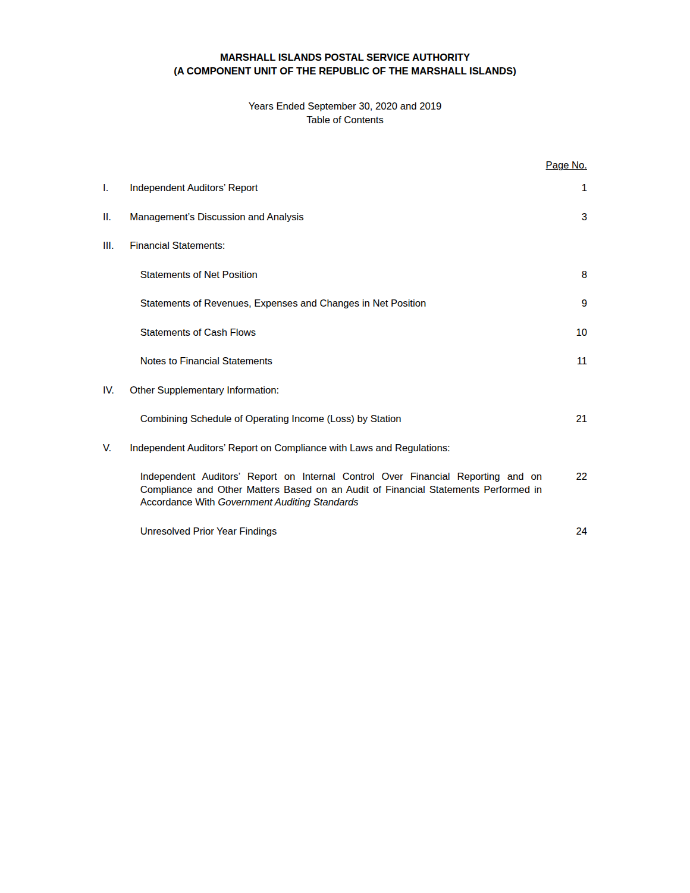MARSHALL ISLANDS POSTAL SERVICE AUTHORITY
(A COMPONENT UNIT OF THE REPUBLIC OF THE MARSHALL ISLANDS)
Years Ended September 30, 2020 and 2019
Table of Contents
| Page No. |
| --- |
| I. | Independent Auditors’ Report | 1 |
| II. | Management’s Discussion and Analysis | 3 |
| III. | Financial Statements: | |
| | Statements of Net Position | 8 |
| | Statements of Revenues, Expenses and Changes in Net Position | 9 |
| | Statements of Cash Flows | 10 |
| | Notes to Financial Statements | 11 |
| IV. | Other Supplementary Information: | |
| | Combining Schedule of Operating Income (Loss) by Station | 21 |
| V. | Independent Auditors’ Report on Compliance with Laws and Regulations: | |
| | Independent Auditors’ Report on Internal Control Over Financial Reporting and on Compliance and Other Matters Based on an Audit of Financial Statements Performed in Accordance With Government Auditing Standards | 22 |
| | Unresolved Prior Year Findings | 24 |